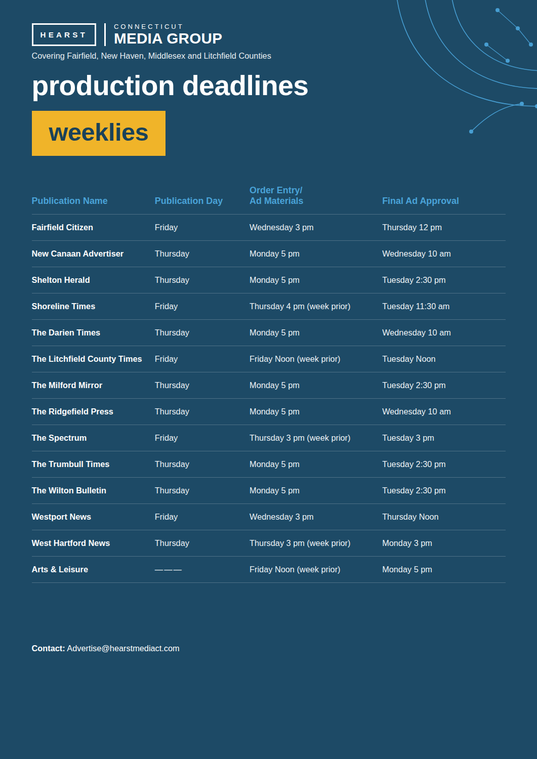HEARST
Connecticut MEDIA GROUP
Covering Fairfield, New Haven, Middlesex and Litchfield Counties
production deadlines
weeklies
| Publication Name | Publication Day | Order Entry/ Ad Materials | Final Ad Approval |
| --- | --- | --- | --- |
| Fairfield Citizen | Friday | Wednesday 3 pm | Thursday 12 pm |
| New Canaan Advertiser | Thursday | Monday 5 pm | Wednesday 10 am |
| Shelton Herald | Thursday | Monday 5 pm | Tuesday 2:30 pm |
| Shoreline Times | Friday | Thursday 4 pm (week prior) | Tuesday 11:30 am |
| The Darien Times | Thursday | Monday 5 pm | Wednesday 10 am |
| The Litchfield County Times | Friday | Friday Noon (week prior) | Tuesday Noon |
| The Milford Mirror | Thursday | Monday 5 pm | Tuesday 2:30 pm |
| The Ridgefield Press | Thursday | Monday 5 pm | Wednesday 10 am |
| The Spectrum | Friday | Thursday 3 pm (week prior) | Tuesday 3 pm |
| The Trumbull Times | Thursday | Monday 5 pm | Tuesday 2:30 pm |
| The Wilton Bulletin | Thursday | Monday 5 pm | Tuesday 2:30 pm |
| Westport News | Friday | Wednesday 3 pm | Thursday Noon |
| West Hartford News | Thursday | Thursday 3 pm (week prior) | Monday 3 pm |
| Arts & Leisure | ——— | Friday Noon (week prior) | Monday 5 pm |
Contact: Advertise@hearstmediact.com